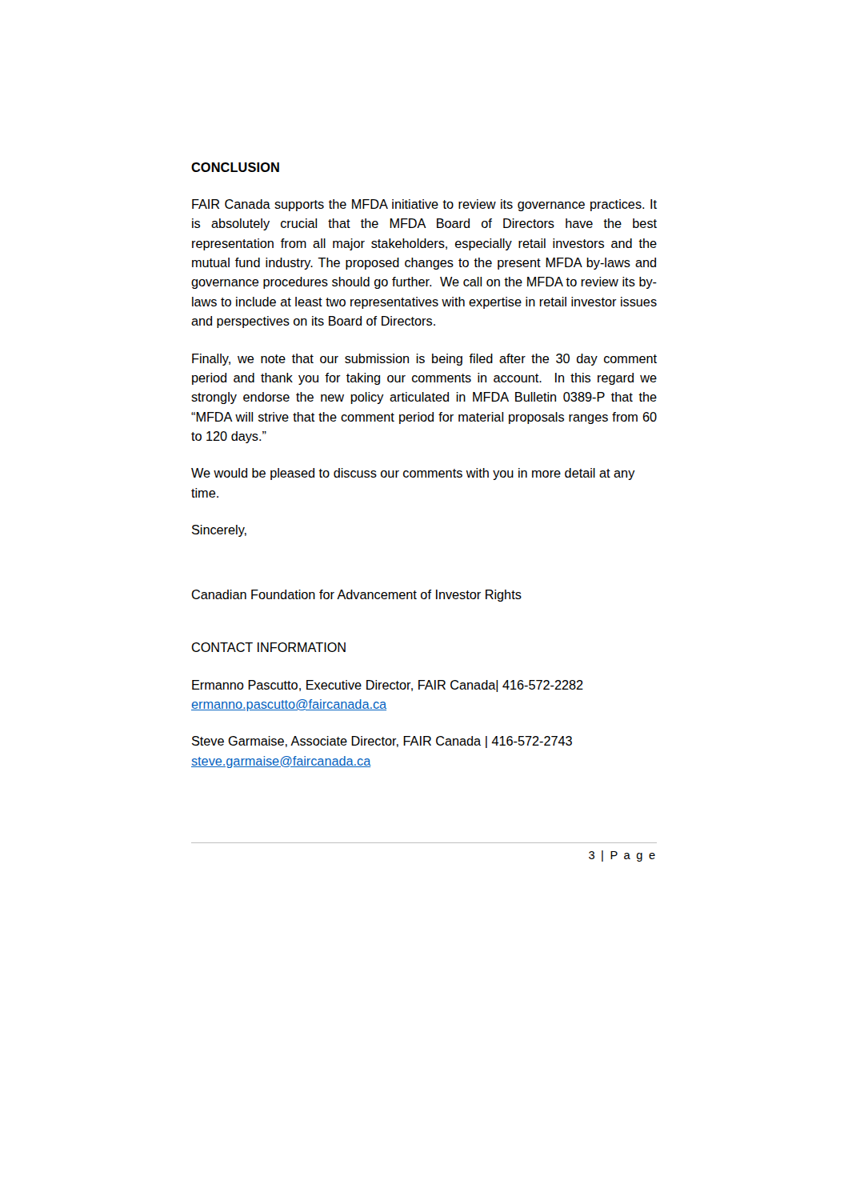CONCLUSION
FAIR Canada supports the MFDA initiative to review its governance practices. It is absolutely crucial that the MFDA Board of Directors have the best representation from all major stakeholders, especially retail investors and the mutual fund industry. The proposed changes to the present MFDA by-laws and governance procedures should go further. We call on the MFDA to review its by-laws to include at least two representatives with expertise in retail investor issues and perspectives on its Board of Directors.
Finally, we note that our submission is being filed after the 30 day comment period and thank you for taking our comments in account. In this regard we strongly endorse the new policy articulated in MFDA Bulletin 0389-P that the “MFDA will strive that the comment period for material proposals ranges from 60 to 120 days.”
We would be pleased to discuss our comments with you in more detail at any time.
Sincerely,
Canadian Foundation for Advancement of Investor Rights
CONTACT INFORMATION
Ermanno Pascutto, Executive Director, FAIR Canada| 416-572-2282
ermanno.pascutto@faircanada.ca
Steve Garmaise, Associate Director, FAIR Canada | 416-572-2743
steve.garmaise@faircanada.ca
3 | P a g e